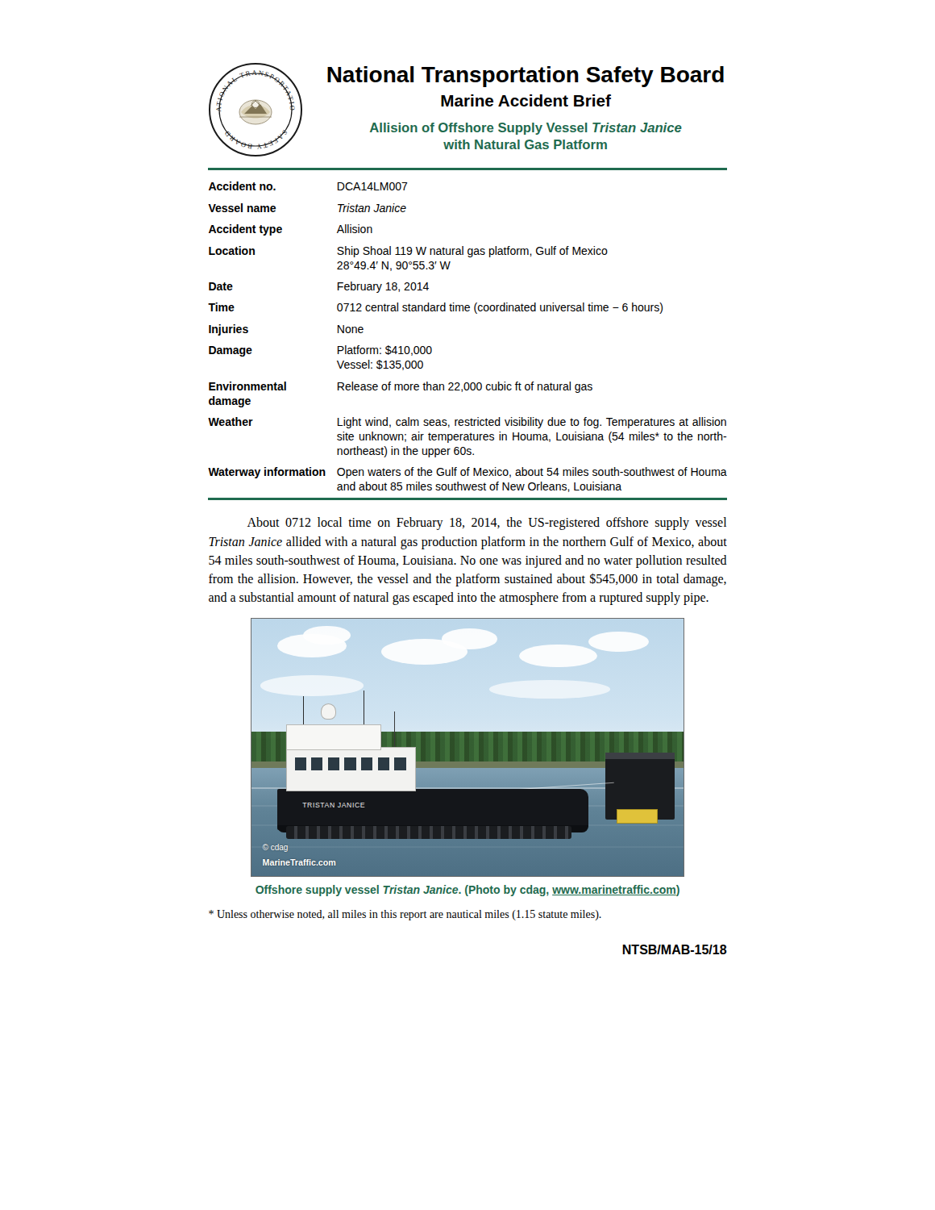NATIONAL TRANSPORTATION SAFETY BOARD
National Transportation Safety Board
Marine Accident Brief
Allision of Offshore Supply Vessel Tristan Janice
with Natural Gas Platform
| Accident no. | DCA14LM007 |
| Vessel name | Tristan Janice |
| Accident type | Allision |
| Location | Ship Shoal 119 W natural gas platform, Gulf of Mexico 28°49.4′ N, 90°55.3′ W |
| Date | February 18, 2014 |
| Time | 0712 central standard time (coordinated universal time − 6 hours) |
| Injuries | None |
| Damage | Platform: $410,000 Vessel: $135,000 |
| Environmental damage | Release of more than 22,000 cubic ft of natural gas |
| Weather | Light wind, calm seas, restricted visibility due to fog. Temperatures at allision site unknown; air temperatures in Houma, Louisiana (54 miles* to the north-northeast) in the upper 60s. |
| Waterway information | Open waters of the Gulf of Mexico, about 54 miles south-southwest of Houma and about 85 miles southwest of New Orleans, Louisiana |
About 0712 local time on February 18, 2014, the US-registered offshore supply vessel Tristan Janice allided with a natural gas production platform in the northern Gulf of Mexico, about 54 miles south-southwest of Houma, Louisiana. No one was injured and no water pollution resulted from the allision. However, the vessel and the platform sustained about $545,000 in total damage, and a substantial amount of natural gas escaped into the atmosphere from a ruptured supply pipe.
TRISTAN JANICE
© cdag
MarineTraffic.com
Offshore supply vessel Tristan Janice. (Photo by cdag, www.marinetraffic.com)
* Unless otherwise noted, all miles in this report are nautical miles (1.15 statute miles).
NTSB/MAB-15/18